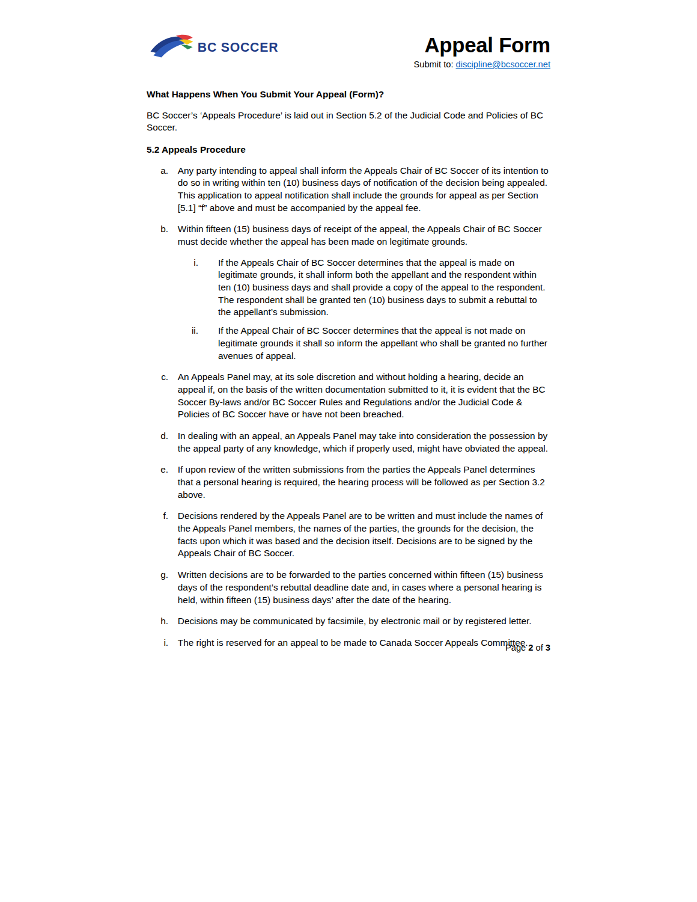BC SOCCER
Appeal Form
Submit to: discipline@bcsoccer.net
What Happens When You Submit Your Appeal (Form)?
BC Soccer’s ‘Appeals Procedure’ is laid out in Section 5.2 of the Judicial Code and Policies of BC Soccer.
5.2 Appeals Procedure
Any party intending to appeal shall inform the Appeals Chair of BC Soccer of its intention to do so in writing within ten (10) business days of notification of the decision being appealed. This application to appeal notification shall include the grounds for appeal as per Section [5.1] “f” above and must be accompanied by the appeal fee.
Within fifteen (15) business days of receipt of the appeal, the Appeals Chair of BC Soccer must decide whether the appeal has been made on legitimate grounds.
If the Appeals Chair of BC Soccer determines that the appeal is made on legitimate grounds, it shall inform both the appellant and the respondent within ten (10) business days and shall provide a copy of the appeal to the respondent. The respondent shall be granted ten (10) business days to submit a rebuttal to the appellant’s submission.
If the Appeal Chair of BC Soccer determines that the appeal is not made on legitimate grounds it shall so inform the appellant who shall be granted no further avenues of appeal.
An Appeals Panel may, at its sole discretion and without holding a hearing, decide an appeal if, on the basis of the written documentation submitted to it, it is evident that the BC Soccer By-laws and/or BC Soccer Rules and Regulations and/or the Judicial Code & Policies of BC Soccer have or have not been breached.
In dealing with an appeal, an Appeals Panel may take into consideration the possession by the appeal party of any knowledge, which if properly used, might have obviated the appeal.
If upon review of the written submissions from the parties the Appeals Panel determines that a personal hearing is required, the hearing process will be followed as per Section 3.2 above.
Decisions rendered by the Appeals Panel are to be written and must include the names of the Appeals Panel members, the names of the parties, the grounds for the decision, the facts upon which it was based and the decision itself. Decisions are to be signed by the Appeals Chair of BC Soccer.
Written decisions are to be forwarded to the parties concerned within fifteen (15) business days of the respondent’s rebuttal deadline date and, in cases where a personal hearing is held, within fifteen (15) business days’ after the date of the hearing.
Decisions may be communicated by facsimile, by electronic mail or by registered letter.
The right is reserved for an appeal to be made to Canada Soccer Appeals Committee.
Page 2 of 3